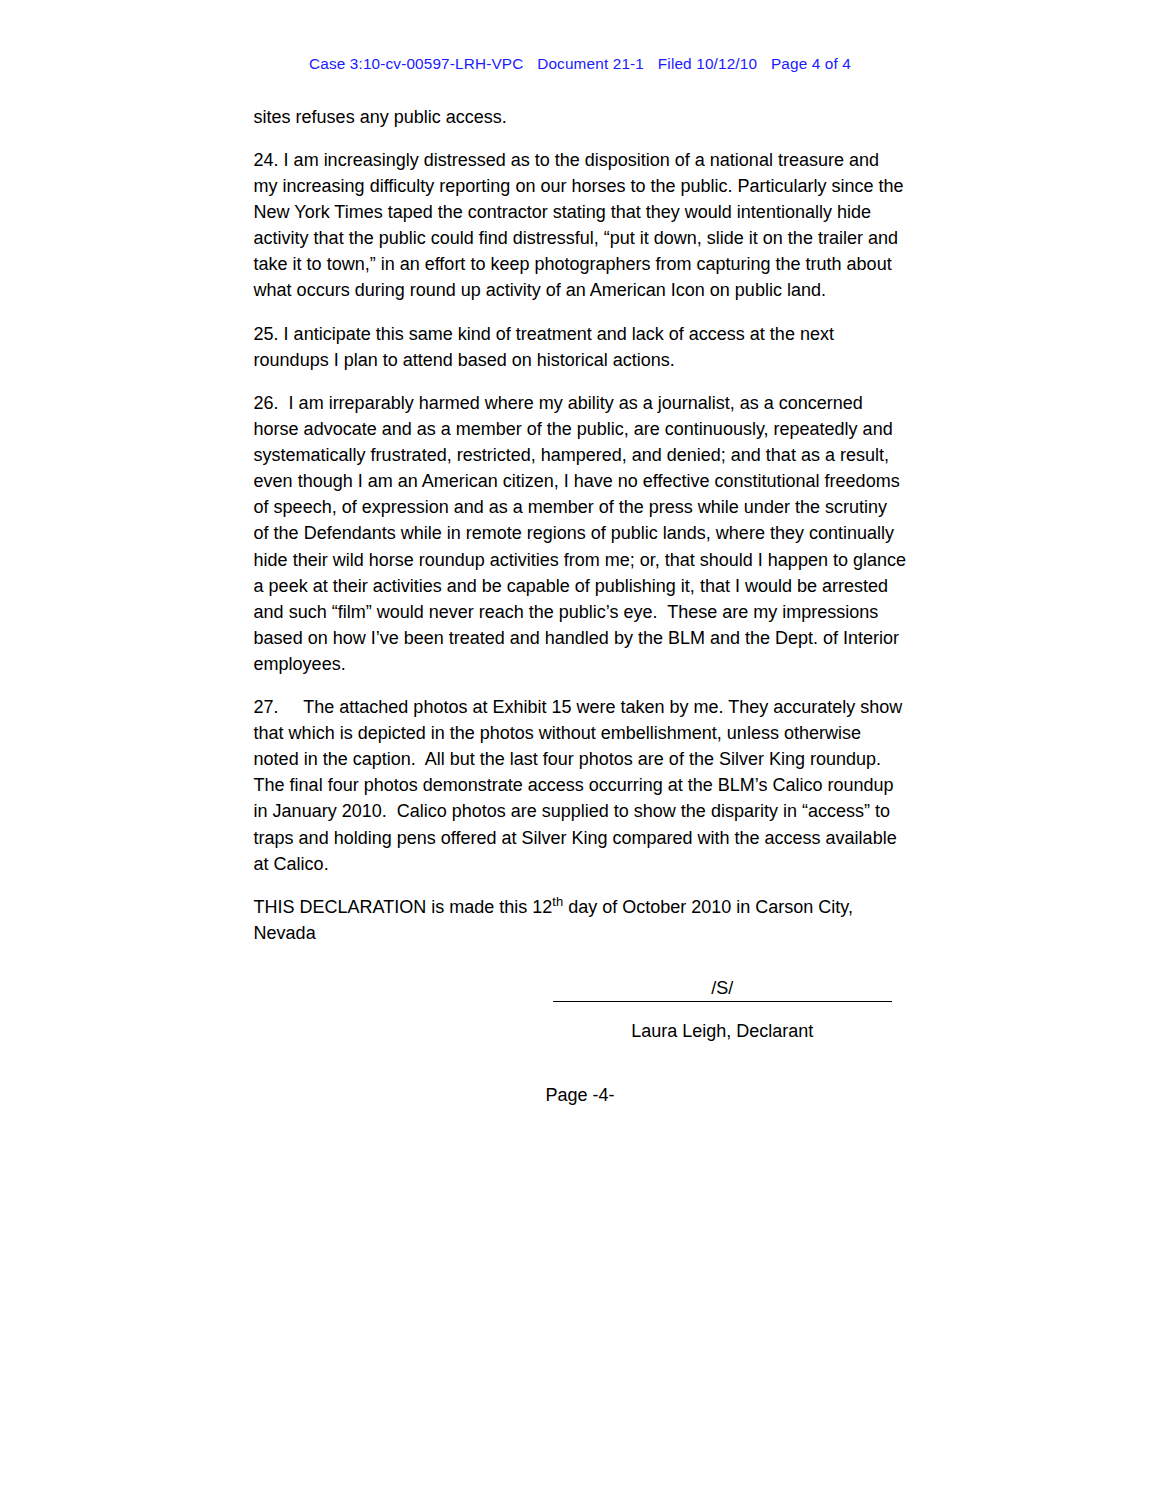Case 3:10-cv-00597-LRH-VPC Document 21-1 Filed 10/12/10 Page 4 of 4
sites refuses any public access.
24. I am increasingly distressed as to the disposition of a national treasure and my increasing difficulty reporting on our horses to the public. Particularly since the New York Times taped the contractor stating that they would intentionally hide activity that the public could find distressful, “put it down, slide it on the trailer and take it to town,” in an effort to keep photographers from capturing the truth about what occurs during round up activity of an American Icon on public land.
25. I anticipate this same kind of treatment and lack of access at the next roundups I plan to attend based on historical actions.
26. I am irreparably harmed where my ability as a journalist, as a concerned horse advocate and as a member of the public, are continuously, repeatedly and systematically frustrated, restricted, hampered, and denied; and that as a result, even though I am an American citizen, I have no effective constitutional freedoms of speech, of expression and as a member of the press while under the scrutiny of the Defendants while in remote regions of public lands, where they continually hide their wild horse roundup activities from me; or, that should I happen to glance a peek at their activities and be capable of publishing it, that I would be arrested and such “film” would never reach the public’s eye. These are my impressions based on how I’ve been treated and handled by the BLM and the Dept. of Interior employees.
27. The attached photos at Exhibit 15 were taken by me. They accurately show that which is depicted in the photos without embellishment, unless otherwise noted in the caption. All but the last four photos are of the Silver King roundup. The final four photos demonstrate access occurring at the BLM’s Calico roundup in January 2010. Calico photos are supplied to show the disparity in “access” to traps and holding pens offered at Silver King compared with the access available at Calico.
THIS DECLARATION is made this 12th day of October 2010 in Carson City, Nevada
/S/
Laura Leigh, Declarant
Page -4-